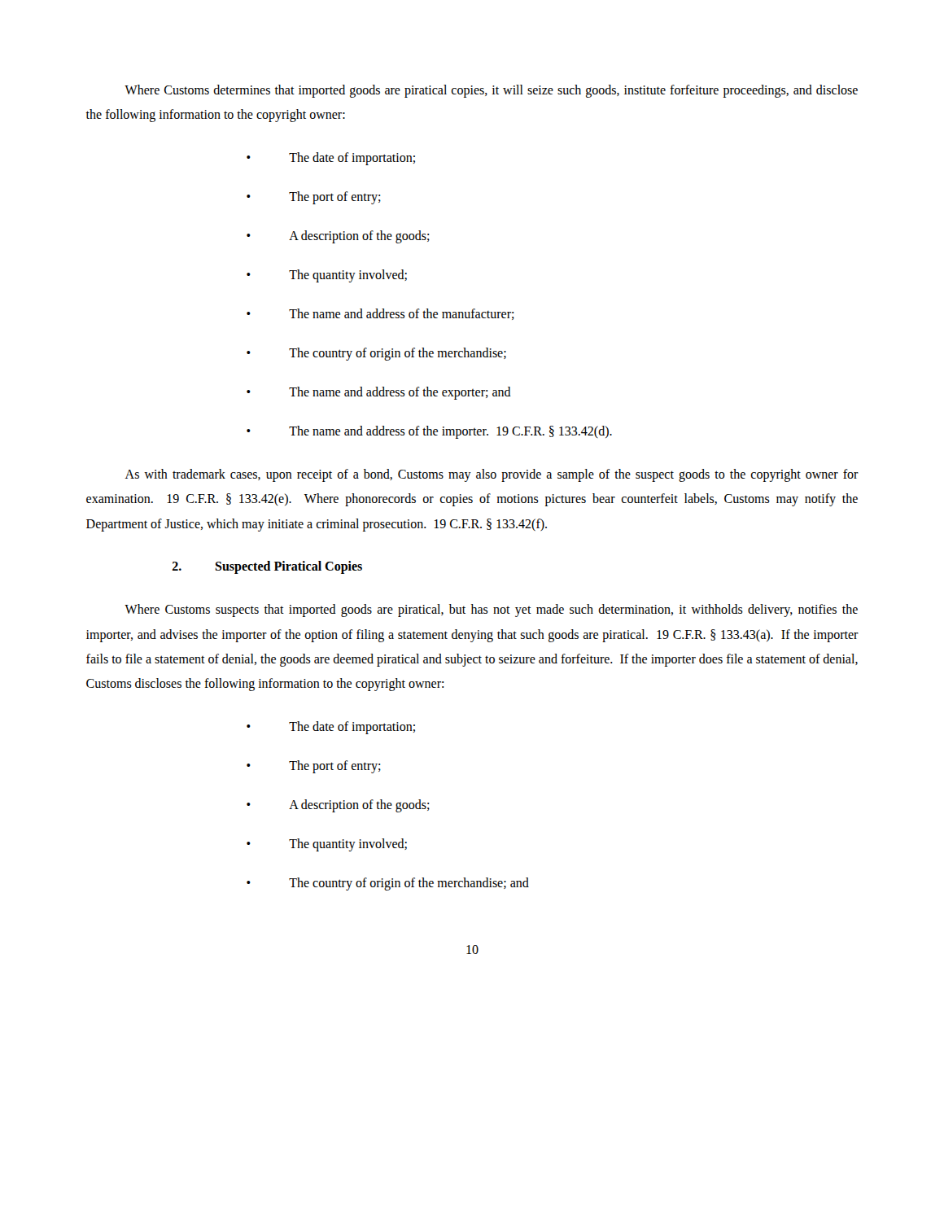Where Customs determines that imported goods are piratical copies, it will seize such goods, institute forfeiture proceedings, and disclose the following information to the copyright owner:
The date of importation;
The port of entry;
A description of the goods;
The quantity involved;
The name and address of the manufacturer;
The country of origin of the merchandise;
The name and address of the exporter; and
The name and address of the importer. 19 C.F.R. § 133.42(d).
As with trademark cases, upon receipt of a bond, Customs may also provide a sample of the suspect goods to the copyright owner for examination. 19 C.F.R. § 133.42(e). Where phonorecords or copies of motions pictures bear counterfeit labels, Customs may notify the Department of Justice, which may initiate a criminal prosecution. 19 C.F.R. § 133.42(f).
2. Suspected Piratical Copies
Where Customs suspects that imported goods are piratical, but has not yet made such determination, it withholds delivery, notifies the importer, and advises the importer of the option of filing a statement denying that such goods are piratical. 19 C.F.R. § 133.43(a). If the importer fails to file a statement of denial, the goods are deemed piratical and subject to seizure and forfeiture. If the importer does file a statement of denial, Customs discloses the following information to the copyright owner:
The date of importation;
The port of entry;
A description of the goods;
The quantity involved;
The country of origin of the merchandise; and
10